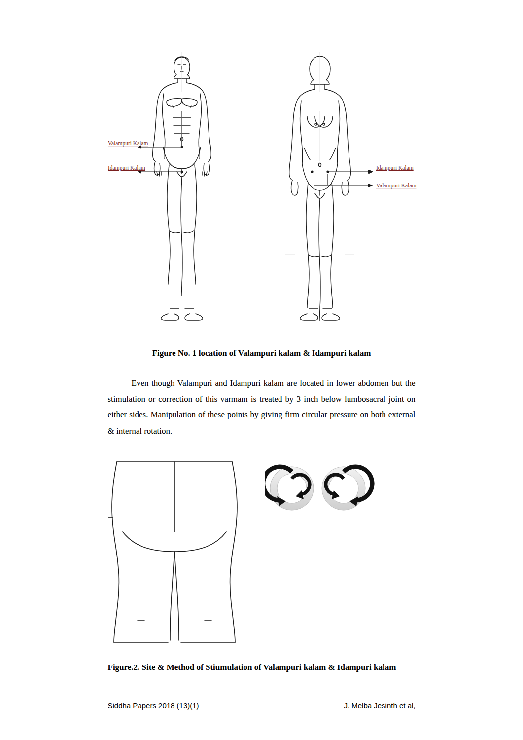Valampuri Kalam Idampuri Kalam Idampuri Kalam Valampuri Kalam
Figure No. 1 location of Valampuri kalam & Idampuri kalam
Even though Valampuri and Idampuri kalam are located in lower abdomen but the stimulation or correction of this varmam is treated by 3 inch below lumbosacral joint on either sides. Manipulation of these points by giving firm circular pressure on both external & internal rotation.
Figure.2. Site & Method of Stiumulation of Valampuri kalam & Idampuri kalam
Siddha Papers 2018 (13)(1) J. Melba Jesinth et al,